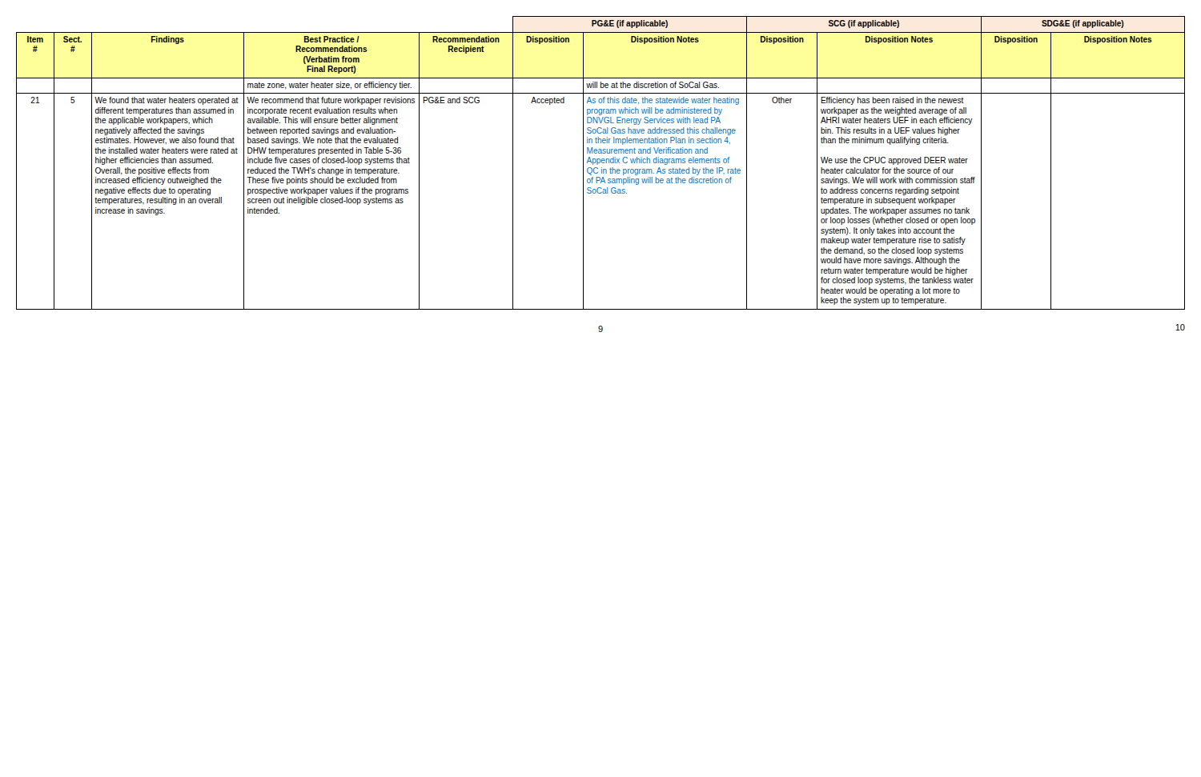| | PG&E (if applicable) | SCG (if applicable) | SDG&E (if applicable) |
| --- | --- | --- | --- |
| Item # | Sect. # | Findings | Best Practice / Recommendations (Verbatim from Final Report) | Recommendation Recipient | Disposition | Disposition Notes | Disposition | Disposition Notes | Disposition | Disposition Notes |
| | | | mate zone, water heater size, or efficiency tier. | | | will be at the discretion of SoCal Gas. | | | | |
| 21 | 5 | We found that water heaters operated at different temperatures than assumed in the applicable workpapers, which negatively affected the savings estimates. However, we also found that the installed water heaters were rated at higher efficiencies than assumed. Overall, the positive effects from increased efficiency outweighed the negative effects due to operating temperatures, resulting in an overall increase in savings. | We recommend that future workpaper revisions incorporate recent evaluation results when available. This will ensure better alignment between reported savings and evaluation-based savings. We note that the evaluated DHW temperatures presented in Table 5-36 include five cases of closed-loop systems that reduced the TWH's change in temperature. These five points should be excluded from prospective workpaper values if the programs screen out ineligible closed-loop systems as intended. | PG&E and SCG | Accepted | As of this date, the statewide water heating program which will be administered by DNVGL Energy Services with lead PA SoCal Gas have addressed this challenge in their Implementation Plan in section 4, Measurement and Verification and Appendix C which diagrams elements of QC in the program. As stated by the IP, rate of PA sampling will be at the discretion of SoCal Gas. | Other | Efficiency has been raised in the newest workpaper as the weighted average of all AHRI water heaters UEF in each efficiency bin. This results in a UEF values higher than the minimum qualifying criteria. We use the CPUC approved DEER water heater calculator for the source of our savings. We will work with commission staff to address concerns regarding setpoint temperature in subsequent workpaper updates. The workpaper assumes no tank or loop losses (whether closed or open loop system). It only takes into account the makeup water temperature rise to satisfy the demand, so the closed loop systems would have more savings. Although the return water temperature would be higher for closed loop systems, the tankless water heater would be operating a lot more to keep the system up to temperature. | | |
9
10